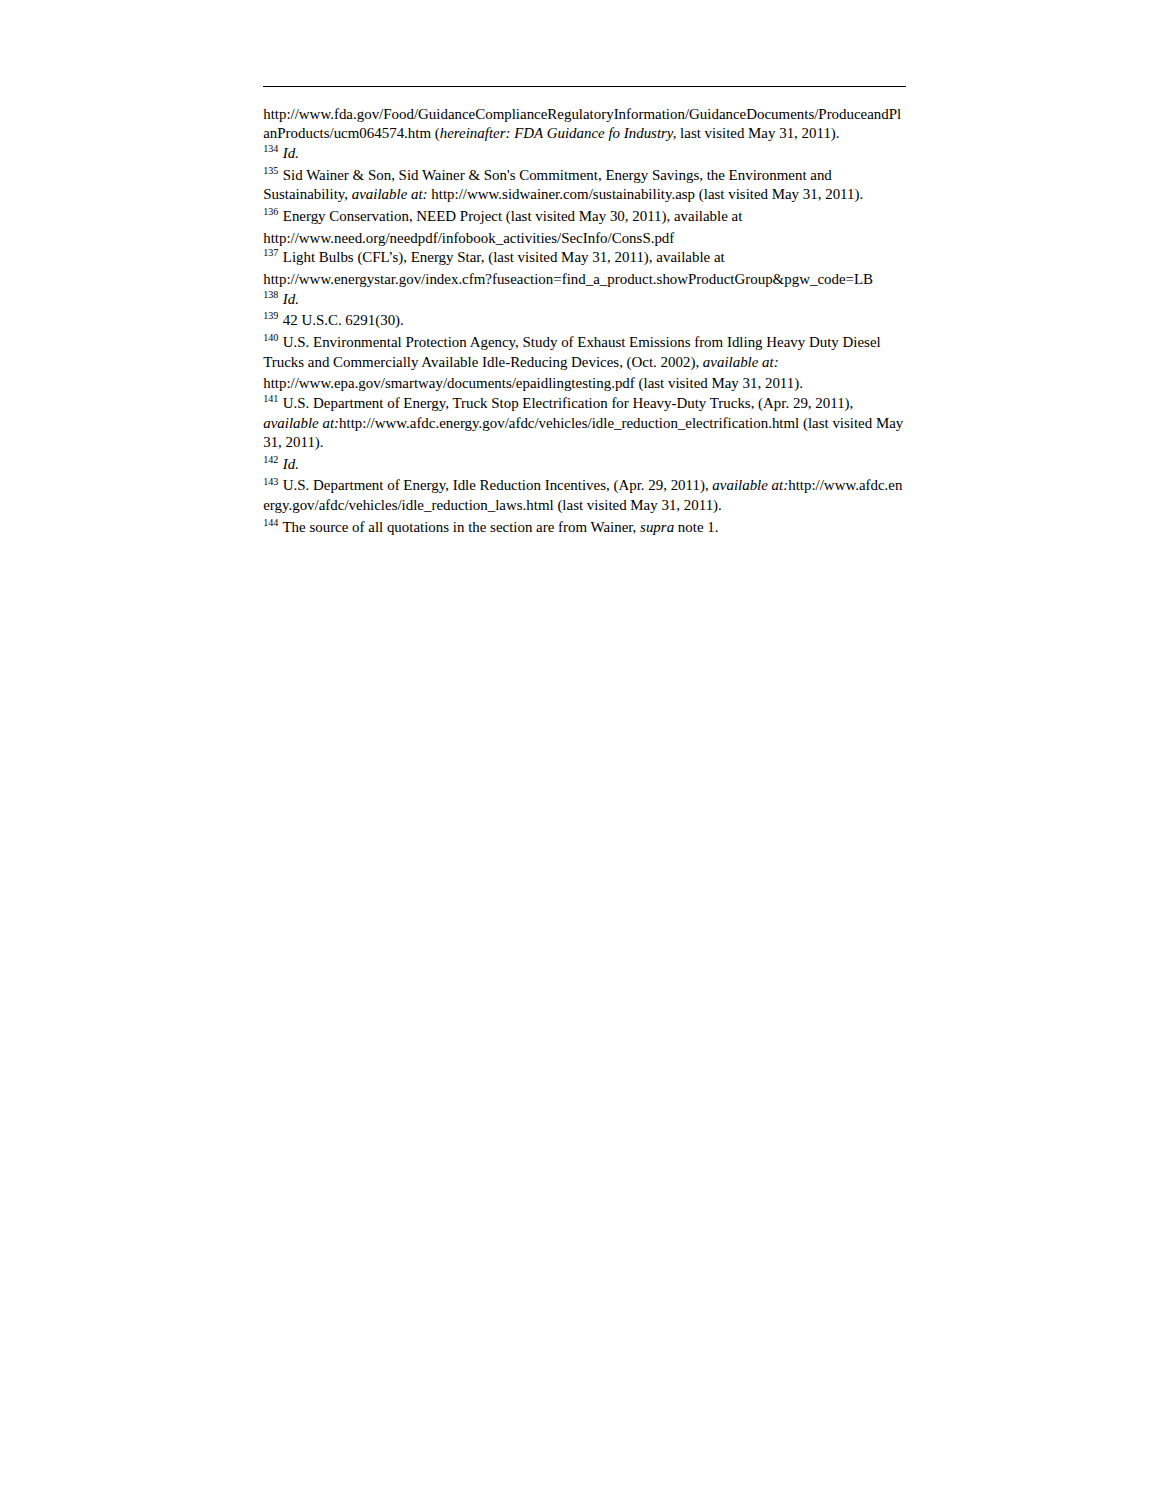http://www.fda.gov/Food/GuidanceComplianceRegulatoryInformation/GuidanceDocuments/ProduceandPlanProducts/ucm064574.htm (hereinafter: FDA Guidance fo Industry, last visited May 31, 2011).
134 Id.
135 Sid Wainer & Son, Sid Wainer & Son's Commitment, Energy Savings, the Environment and Sustainability, available at: http://www.sidwainer.com/sustainability.asp (last visited May 31, 2011).
136 Energy Conservation, NEED Project (last visited May 30, 2011), available at
http://www.need.org/needpdf/infobook_activities/SecInfo/ConsS.pdf
137 Light Bulbs (CFL’s), Energy Star, (last visited May 31, 2011), available at
http://www.energystar.gov/index.cfm?fuseaction=find_a_product.showProductGroup&pgw_code=LB
138 Id.
139 42 U.S.C. 6291(30).
140 U.S. Environmental Protection Agency, Study of Exhaust Emissions from Idling Heavy Duty Diesel Trucks and Commercially Available Idle-Reducing Devices, (Oct. 2002), available at:
http://www.epa.gov/smartway/documents/epaidlingtesting.pdf (last visited May 31, 2011).
141 U.S. Department of Energy, Truck Stop Electrification for Heavy-Duty Trucks, (Apr. 29, 2011), available at: http://www.afdc.energy.gov/afdc/vehicles/idle_reduction_electrification.html (last visited May 31, 2011).
142 Id.
143 U.S. Department of Energy, Idle Reduction Incentives, (Apr. 29, 2011), available at: http://www.afdc.energy.gov/afdc/vehicles/idle_reduction_laws.html (last visited May 31, 2011).
144 The source of all quotations in the section are from Wainer, supra note 1.